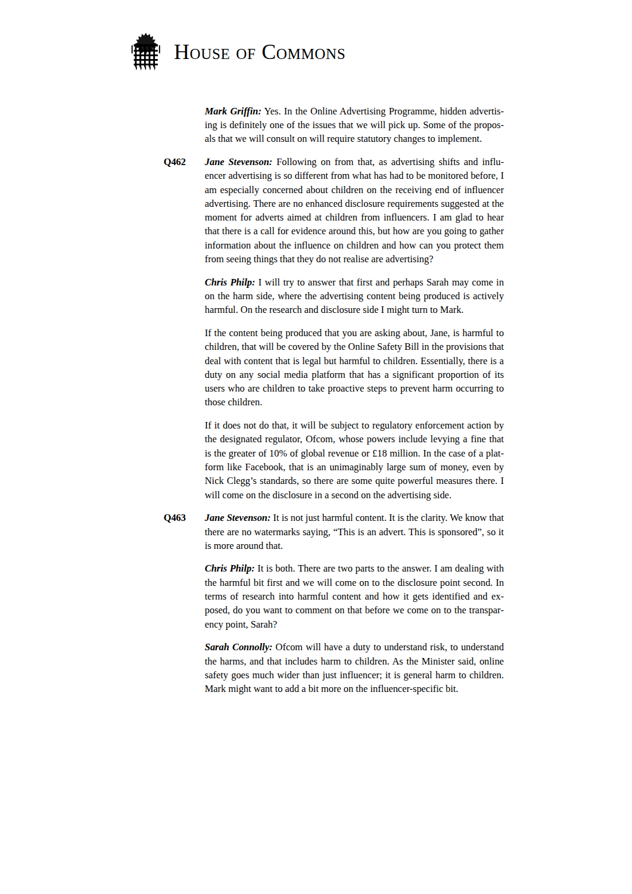House of Commons
Mark Griffin: Yes. In the Online Advertising Programme, hidden advertising is definitely one of the issues that we will pick up. Some of the proposals that we will consult on will require statutory changes to implement.
Q462
Jane Stevenson: Following on from that, as advertising shifts and influencer advertising is so different from what has had to be monitored before, I am especially concerned about children on the receiving end of influencer advertising. There are no enhanced disclosure requirements suggested at the moment for adverts aimed at children from influencers. I am glad to hear that there is a call for evidence around this, but how are you going to gather information about the influence on children and how can you protect them from seeing things that they do not realise are advertising?
Chris Philp: I will try to answer that first and perhaps Sarah may come in on the harm side, where the advertising content being produced is actively harmful. On the research and disclosure side I might turn to Mark.
If the content being produced that you are asking about, Jane, is harmful to children, that will be covered by the Online Safety Bill in the provisions that deal with content that is legal but harmful to children. Essentially, there is a duty on any social media platform that has a significant proportion of its users who are children to take proactive steps to prevent harm occurring to those children.
If it does not do that, it will be subject to regulatory enforcement action by the designated regulator, Ofcom, whose powers include levying a fine that is the greater of 10% of global revenue or £18 million. In the case of a platform like Facebook, that is an unimaginably large sum of money, even by Nick Clegg’s standards, so there are some quite powerful measures there. I will come on the disclosure in a second on the advertising side.
Q463
Jane Stevenson: It is not just harmful content. It is the clarity. We know that there are no watermarks saying, “This is an advert. This is sponsored”, so it is more around that.
Chris Philp: It is both. There are two parts to the answer. I am dealing with the harmful bit first and we will come on to the disclosure point second. In terms of research into harmful content and how it gets identified and exposed, do you want to comment on that before we come on to the transparency point, Sarah?
Sarah Connolly: Ofcom will have a duty to understand risk, to understand the harms, and that includes harm to children. As the Minister said, online safety goes much wider than just influencer; it is general harm to children. Mark might want to add a bit more on the influencer-specific bit.